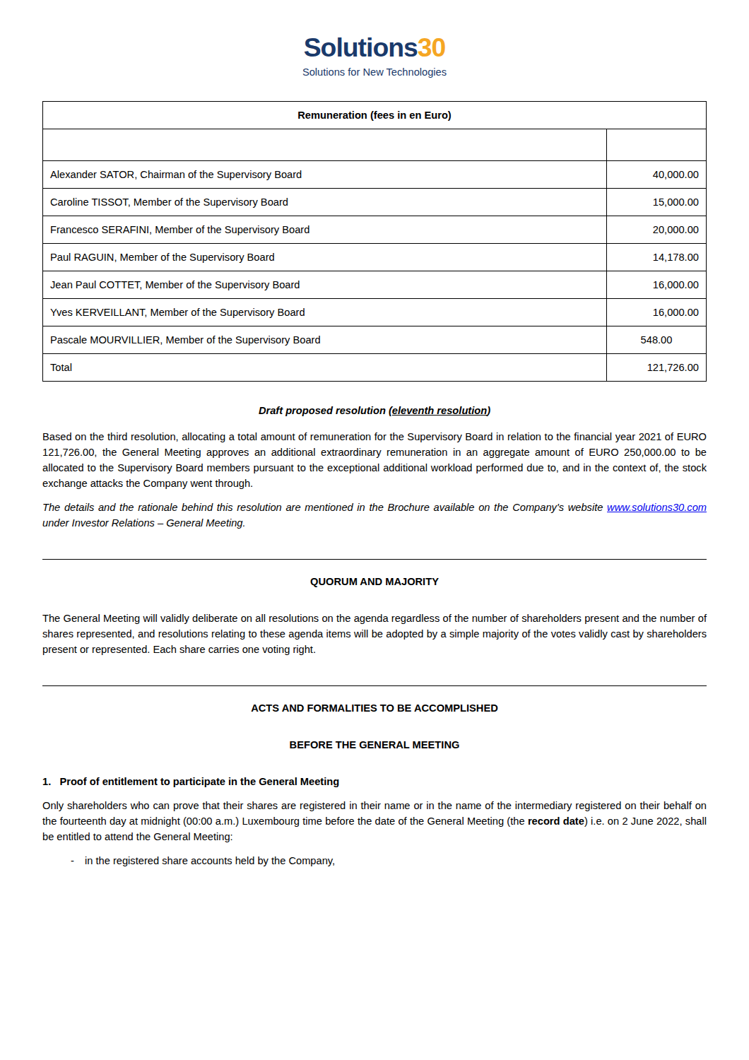Solutions 30
Solutions for New Technologies
| Remuneration (fees in en Euro) |
| --- |
| Alexander SATOR, Chairman of the Supervisory Board | 40,000.00 |
| Caroline TISSOT, Member of the Supervisory Board | 15,000.00 |
| Francesco SERAFINI, Member of the Supervisory Board | 20,000.00 |
| Paul RAGUIN, Member of the Supervisory Board | 14,178.00 |
| Jean Paul COTTET, Member of the Supervisory Board | 16,000.00 |
| Yves KERVEILLANT, Member of the Supervisory Board | 16,000.00 |
| Pascale MOURVILLIER, Member of the Supervisory Board | 548.00 |
| Total | 121,726.00 |
Draft proposed resolution (eleventh resolution)
Based on the third resolution, allocating a total amount of remuneration for the Supervisory Board in relation to the financial year 2021 of EURO 121,726.00, the General Meeting approves an additional extraordinary remuneration in an aggregate amount of EURO 250,000.00 to be allocated to the Supervisory Board members pursuant to the exceptional additional workload performed due to, and in the context of, the stock exchange attacks the Company went through.
The details and the rationale behind this resolution are mentioned in the Brochure available on the Company's website www.solutions30.com under Investor Relations – General Meeting.
QUORUM AND MAJORITY
The General Meeting will validly deliberate on all resolutions on the agenda regardless of the number of shareholders present and the number of shares represented, and resolutions relating to these agenda items will be adopted by a simple majority of the votes validly cast by shareholders present or represented. Each share carries one voting right.
ACTS AND FORMALITIES TO BE ACCOMPLISHED
BEFORE THE GENERAL MEETING
1. Proof of entitlement to participate in the General Meeting
Only shareholders who can prove that their shares are registered in their name or in the name of the intermediary registered on their behalf on the fourteenth day at midnight (00:00 a.m.) Luxembourg time before the date of the General Meeting (the record date) i.e. on 2 June 2022, shall be entitled to attend the General Meeting:
in the registered share accounts held by the Company,